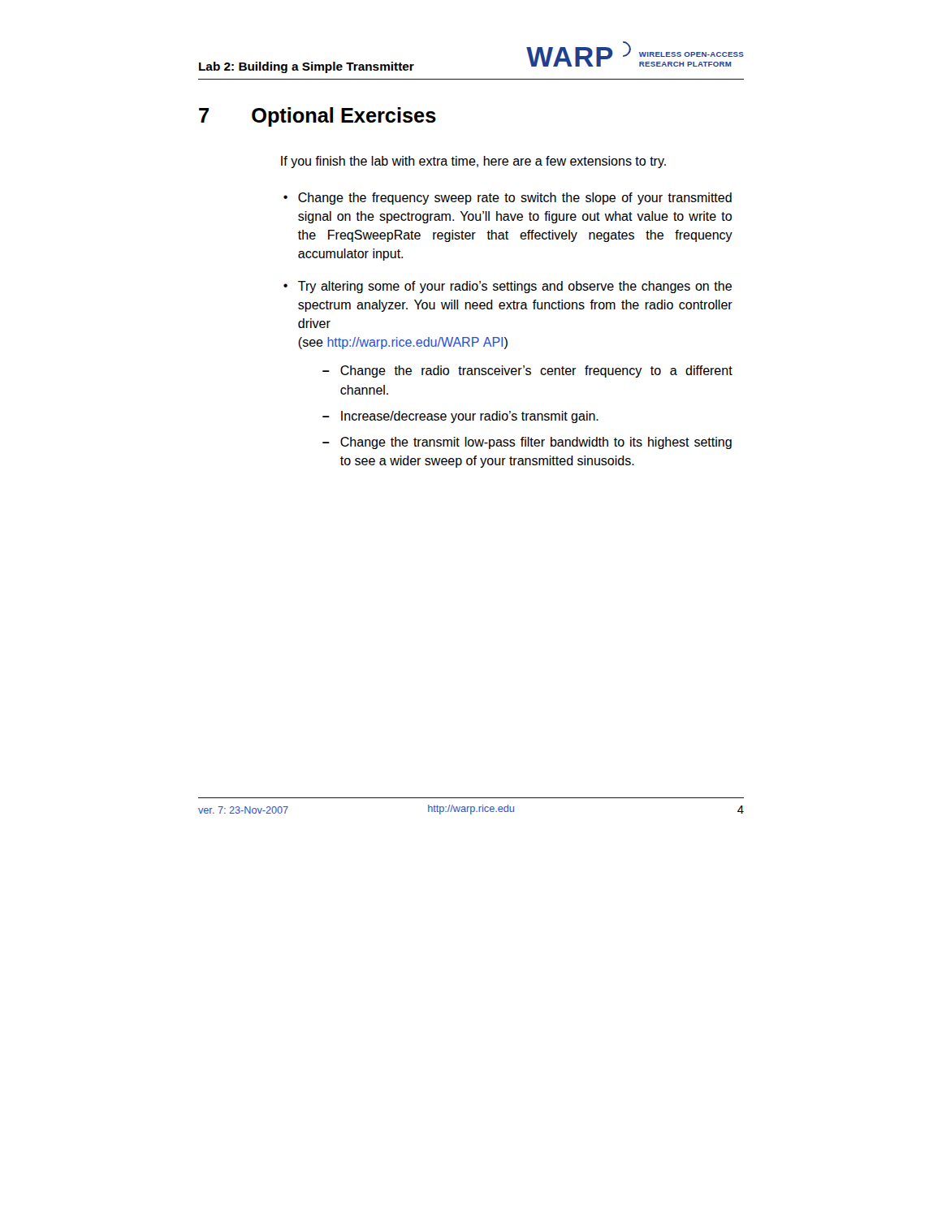Lab 2: Building a Simple Transmitter
WARP
WIRELESS OPEN-ACCESS
RESEARCH PLATFORM
7 Optional Exercises
If you finish the lab with extra time, here are a few extensions to try.
Change the frequency sweep rate to switch the slope of your transmitted signal on the spectrogram. You’ll have to figure out what value to write to the FreqSweepRate register that effectively negates the frequency accumulator input.
Try altering some of your radio’s settings and observe the changes on the spectrum analyzer. You will need extra functions from the radio controller driver
(see http://warp.rice.edu/WARP API)
Change the radio transceiver’s center frequency to a different channel.
Increase/decrease your radio’s transmit gain.
Change the transmit low-pass filter bandwidth to its highest setting to see a wider sweep of your transmitted sinusoids.
ver. 7: 23-Nov-2007 http://warp.rice.edu 4